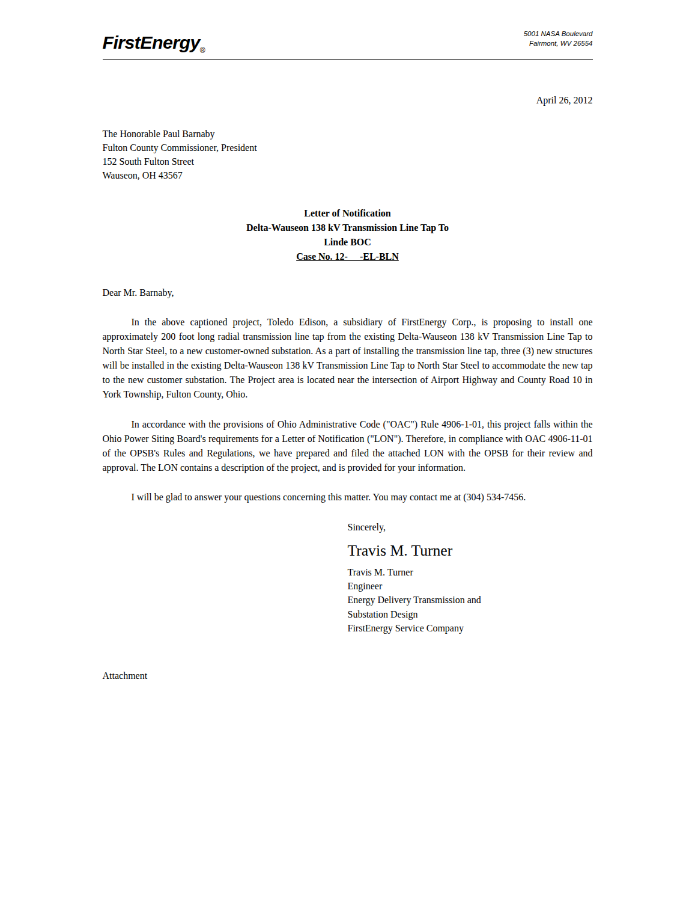FirstEnergy®
5001 NASA Boulevard
Fairmont, WV 26554
April 26, 2012
The Honorable Paul Barnaby
Fulton County Commissioner, President
152 South Fulton Street
Wauseon, OH 43567
Letter of Notification
Delta-Wauseon 138 kV Transmission Line Tap To
Linde BOC
Case No. 12- -EL-BLN
Dear Mr. Barnaby,
In the above captioned project, Toledo Edison, a subsidiary of FirstEnergy Corp., is proposing to install one approximately 200 foot long radial transmission line tap from the existing Delta-Wauseon 138 kV Transmission Line Tap to North Star Steel, to a new customer-owned substation. As a part of installing the transmission line tap, three (3) new structures will be installed in the existing Delta-Wauseon 138 kV Transmission Line Tap to North Star Steel to accommodate the new tap to the new customer substation. The Project area is located near the intersection of Airport Highway and County Road 10 in York Township, Fulton County, Ohio.
In accordance with the provisions of Ohio Administrative Code ("OAC") Rule 4906-1-01, this project falls within the Ohio Power Siting Board's requirements for a Letter of Notification ("LON"). Therefore, in compliance with OAC 4906-11-01 of the OPSB's Rules and Regulations, we have prepared and filed the attached LON with the OPSB for their review and approval. The LON contains a description of the project, and is provided for your information.
I will be glad to answer your questions concerning this matter. You may contact me at (304) 534-7456.
Sincerely,
Travis M. Turner
Travis M. Turner
Engineer
Energy Delivery Transmission and
Substation Design
FirstEnergy Service Company
Attachment